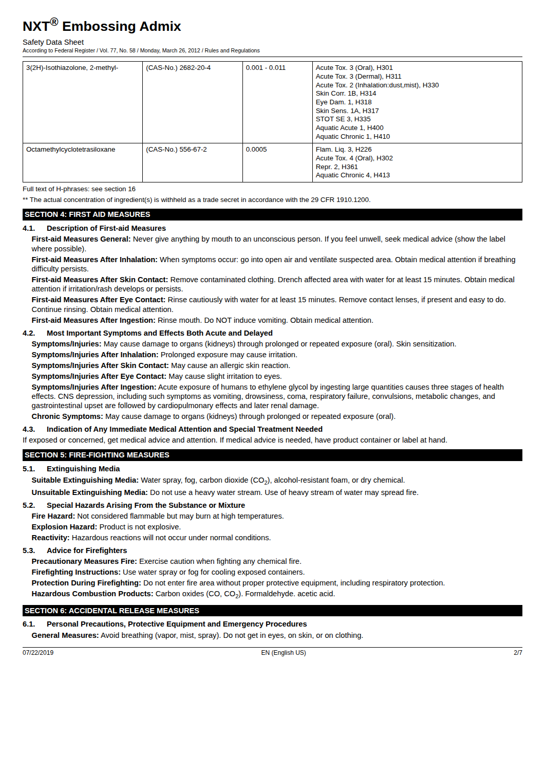NXT® Embossing Admix
Safety Data Sheet
According to Federal Register / Vol. 77, No. 58 / Monday, March 26, 2012 / Rules and Regulations
| 3(2H)-Isothiazolone, 2-methyl- | (CAS-No.) 2682-20-4 | 0.001 - 0.011 | Acute Tox. 3 (Oral), H301 Acute Tox. 3 (Dermal), H311 Acute Tox. 2 (Inhalation:dust,mist), H330 Skin Corr. 1B, H314 Eye Dam. 1, H318 Skin Sens. 1A, H317 STOT SE 3, H335 Aquatic Acute 1, H400 Aquatic Chronic 1, H410 |
| Octamethylcyclotetrasiloxane | (CAS-No.) 556-67-2 | 0.0005 | Flam. Liq. 3, H226 Acute Tox. 4 (Oral), H302 Repr. 2, H361 Aquatic Chronic 4, H413 |
Full text of H-phrases: see section 16
** The actual concentration of ingredient(s) is withheld as a trade secret in accordance with the 29 CFR 1910.1200.
SECTION 4: FIRST AID MEASURES
4.1. Description of First-aid Measures
First-aid Measures General: Never give anything by mouth to an unconscious person. If you feel unwell, seek medical advice (show the label where possible).
First-aid Measures After Inhalation: When symptoms occur: go into open air and ventilate suspected area. Obtain medical attention if breathing difficulty persists.
First-aid Measures After Skin Contact: Remove contaminated clothing. Drench affected area with water for at least 15 minutes. Obtain medical attention if irritation/rash develops or persists.
First-aid Measures After Eye Contact: Rinse cautiously with water for at least 15 minutes. Remove contact lenses, if present and easy to do. Continue rinsing. Obtain medical attention.
First-aid Measures After Ingestion: Rinse mouth. Do NOT induce vomiting. Obtain medical attention.
4.2. Most Important Symptoms and Effects Both Acute and Delayed
Symptoms/Injuries: May cause damage to organs (kidneys) through prolonged or repeated exposure (oral). Skin sensitization.
Symptoms/Injuries After Inhalation: Prolonged exposure may cause irritation.
Symptoms/Injuries After Skin Contact: May cause an allergic skin reaction.
Symptoms/Injuries After Eye Contact: May cause slight irritation to eyes.
Symptoms/Injuries After Ingestion: Acute exposure of humans to ethylene glycol by ingesting large quantities causes three stages of health effects. CNS depression, including such symptoms as vomiting, drowsiness, coma, respiratory failure, convulsions, metabolic changes, and gastrointestinal upset are followed by cardiopulmonary effects and later renal damage.
Chronic Symptoms: May cause damage to organs (kidneys) through prolonged or repeated exposure (oral).
4.3. Indication of Any Immediate Medical Attention and Special Treatment Needed
If exposed or concerned, get medical advice and attention. If medical advice is needed, have product container or label at hand.
SECTION 5: FIRE-FIGHTING MEASURES
5.1. Extinguishing Media
Suitable Extinguishing Media: Water spray, fog, carbon dioxide (CO2), alcohol-resistant foam, or dry chemical.
Unsuitable Extinguishing Media: Do not use a heavy water stream. Use of heavy stream of water may spread fire.
5.2. Special Hazards Arising From the Substance or Mixture
Fire Hazard: Not considered flammable but may burn at high temperatures.
Explosion Hazard: Product is not explosive.
Reactivity: Hazardous reactions will not occur under normal conditions.
5.3. Advice for Firefighters
Precautionary Measures Fire: Exercise caution when fighting any chemical fire.
Firefighting Instructions: Use water spray or fog for cooling exposed containers.
Protection During Firefighting: Do not enter fire area without proper protective equipment, including respiratory protection.
Hazardous Combustion Products: Carbon oxides (CO, CO2). Formaldehyde. acetic acid.
SECTION 6: ACCIDENTAL RELEASE MEASURES
6.1. Personal Precautions, Protective Equipment and Emergency Procedures
General Measures: Avoid breathing (vapor, mist, spray). Do not get in eyes, on skin, or on clothing.
07/22/2019 EN (English US) 2/7